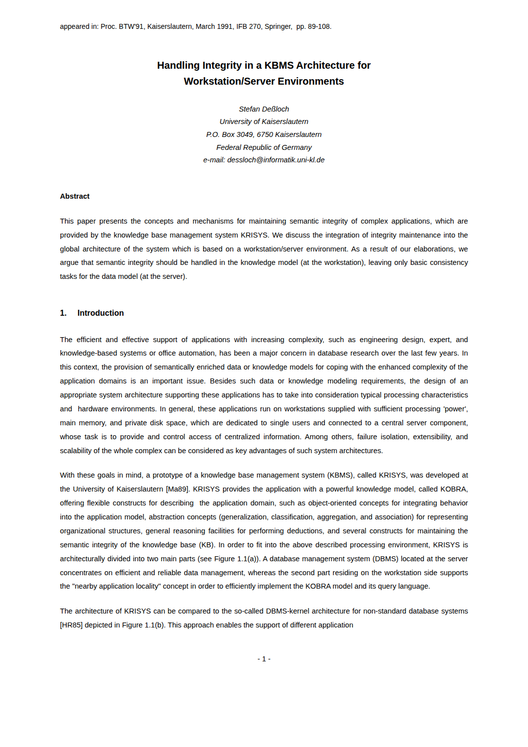appeared in: Proc. BTW'91, Kaiserslautern, March 1991, IFB 270, Springer, pp. 89-108.
Handling Integrity in a KBMS Architecture for
Workstation/Server Environments
Stefan Deßloch
University of Kaiserslautern
P.O. Box 3049, 6750 Kaiserslautern
Federal Republic of Germany
e-mail: dessloch@informatik.uni-kl.de
Abstract
This paper presents the concepts and mechanisms for maintaining semantic integrity of complex applications, which are provided by the knowledge base management system KRISYS. We discuss the integration of integrity maintenance into the global architecture of the system which is based on a workstation/server environment. As a result of our elaborations, we argue that semantic integrity should be handled in the knowledge model (at the workstation), leaving only basic consistency tasks for the data model (at the server).
1. Introduction
The efficient and effective support of applications with increasing complexity, such as engineering design, expert, and knowledge-based systems or office automation, has been a major concern in database research over the last few years. In this context, the provision of semantically enriched data or knowledge models for coping with the enhanced complexity of the application domains is an important issue. Besides such data or knowledge modeling requirements, the design of an appropriate system architecture supporting these applications has to take into consideration typical processing characteristics and hardware environments. In general, these applications run on workstations supplied with sufficient processing 'power', main memory, and private disk space, which are dedicated to single users and connected to a central server component, whose task is to provide and control access of centralized information. Among others, failure isolation, extensibility, and scalability of the whole complex can be considered as key advantages of such system architectures.
With these goals in mind, a prototype of a knowledge base management system (KBMS), called KRISYS, was developed at the University of Kaiserslautern [Ma89]. KRISYS provides the application with a powerful knowledge model, called KOBRA, offering flexible constructs for describing the application domain, such as object-oriented concepts for integrating behavior into the application model, abstraction concepts (generalization, classification, aggregation, and association) for representing organizational structures, general reasoning facilities for performing deductions, and several constructs for maintaining the semantic integrity of the knowledge base (KB). In order to fit into the above described processing environment, KRISYS is architecturally divided into two main parts (see Figure 1.1(a)). A database management system (DBMS) located at the server concentrates on efficient and reliable data management, whereas the second part residing on the workstation side supports the "nearby application locality" concept in order to efficiently implement the KOBRA model and its query language.
The architecture of KRISYS can be compared to the so-called DBMS-kernel architecture for non-standard database systems [HR85] depicted in Figure 1.1(b). This approach enables the support of different application
- 1 -